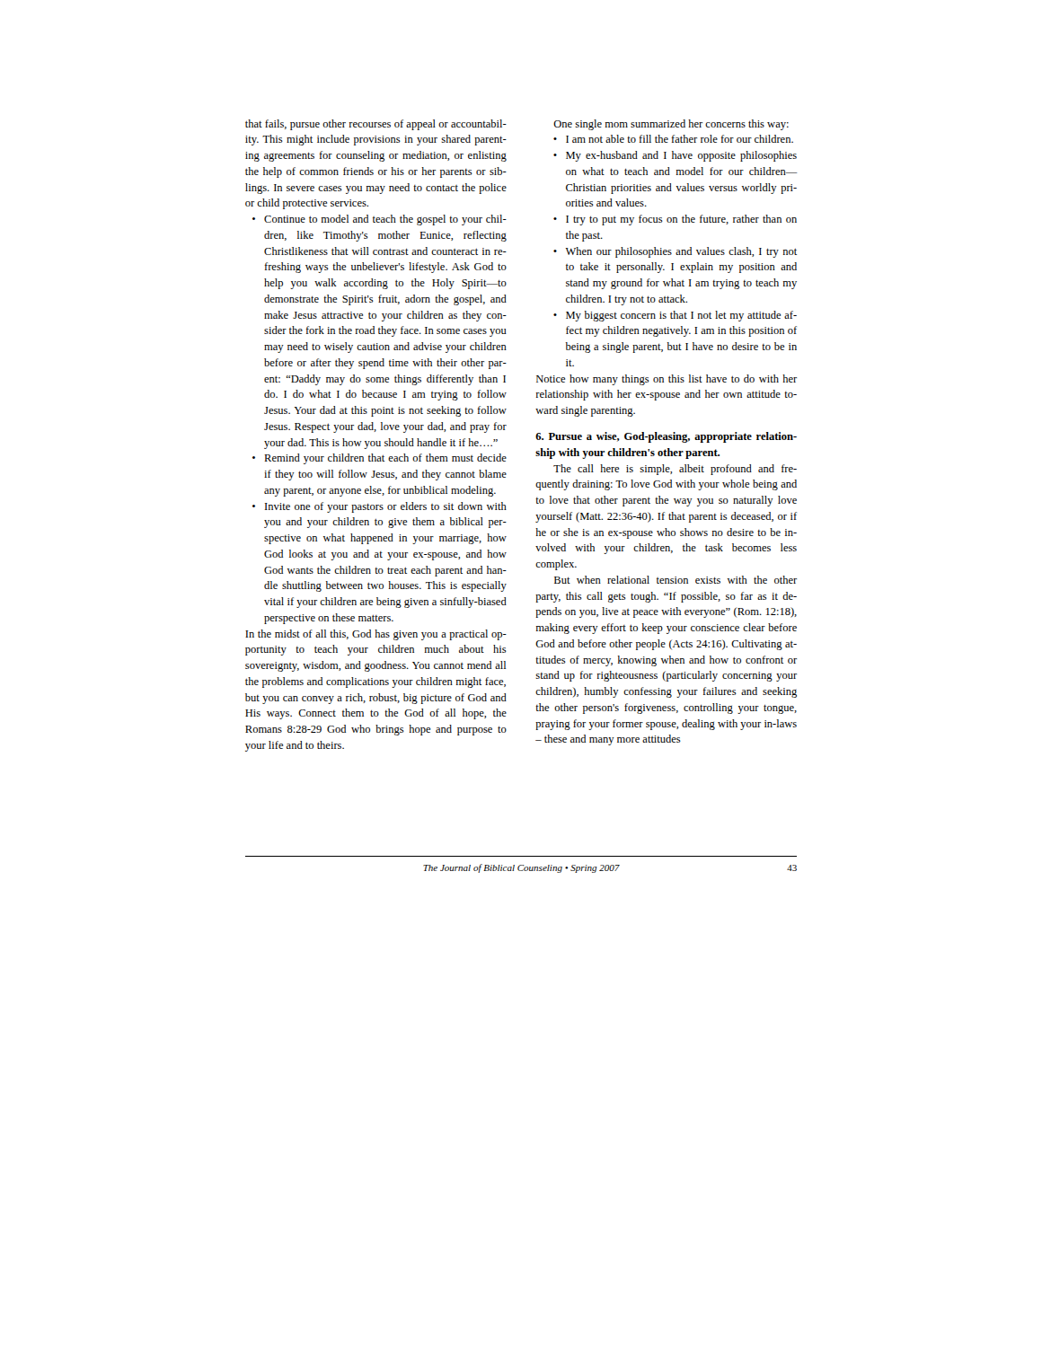that fails, pursue other recourses of appeal or accountability. This might include provisions in your shared parenting agreements for counseling or mediation, or enlisting the help of common friends or his or her parents or siblings. In severe cases you may need to contact the police or child protective services.
Continue to model and teach the gospel to your children, like Timothy's mother Eunice, reflecting Christlikeness that will contrast and counteract in refreshing ways the unbeliever's lifestyle. Ask God to help you walk according to the Holy Spirit—to demonstrate the Spirit's fruit, adorn the gospel, and make Jesus attractive to your children as they consider the fork in the road they face. In some cases you may need to wisely caution and advise your children before or after they spend time with their other parent: “Daddy may do some things differently than I do. I do what I do because I am trying to follow Jesus. Your dad at this point is not seeking to follow Jesus. Respect your dad, love your dad, and pray for your dad. This is how you should handle it if he….”
Remind your children that each of them must decide if they too will follow Jesus, and they cannot blame any parent, or anyone else, for unbiblical modeling.
Invite one of your pastors or elders to sit down with you and your children to give them a biblical perspective on what happened in your marriage, how God looks at you and at your ex-spouse, and how God wants the children to treat each parent and handle shuttling between two houses. This is especially vital if your children are being given a sinfully-biased perspective on these matters.
In the midst of all this, God has given you a practical opportunity to teach your children much about his sovereignty, wisdom, and goodness. You cannot mend all the problems and complications your children might face, but you can convey a rich, robust, big picture of God and His ways. Connect them to the God of all hope, the Romans 8:28-29 God who brings hope and purpose to your life and to theirs.
One single mom summarized her concerns this way:
I am not able to fill the father role for our children.
My ex-husband and I have opposite philosophies on what to teach and model for our children—Christian priorities and values versus worldly priorities and values.
I try to put my focus on the future, rather than on the past.
When our philosophies and values clash, I try not to take it personally. I explain my position and stand my ground for what I am trying to teach my children. I try not to attack.
My biggest concern is that I not let my attitude affect my children negatively. I am in this position of being a single parent, but I have no desire to be in it.
Notice how many things on this list have to do with her relationship with her ex-spouse and her own attitude toward single parenting.
6. Pursue a wise, God-pleasing, appropriate relationship with your children's other parent.
The call here is simple, albeit profound and frequently draining: To love God with your whole being and to love that other parent the way you so naturally love yourself (Matt. 22:36-40). If that parent is deceased, or if he or she is an ex-spouse who shows no desire to be involved with your children, the task becomes less complex.
But when relational tension exists with the other party, this call gets tough. “If possible, so far as it depends on you, live at peace with everyone” (Rom. 12:18), making every effort to keep your conscience clear before God and before other people (Acts 24:16). Cultivating attitudes of mercy, knowing when and how to confront or stand up for righteousness (particularly concerning your children), humbly confessing your failures and seeking the other person's forgiveness, controlling your tongue, praying for your former spouse, dealing with your in-laws – these and many more attitudes
The Journal of Biblical Counseling • Spring 2007 43